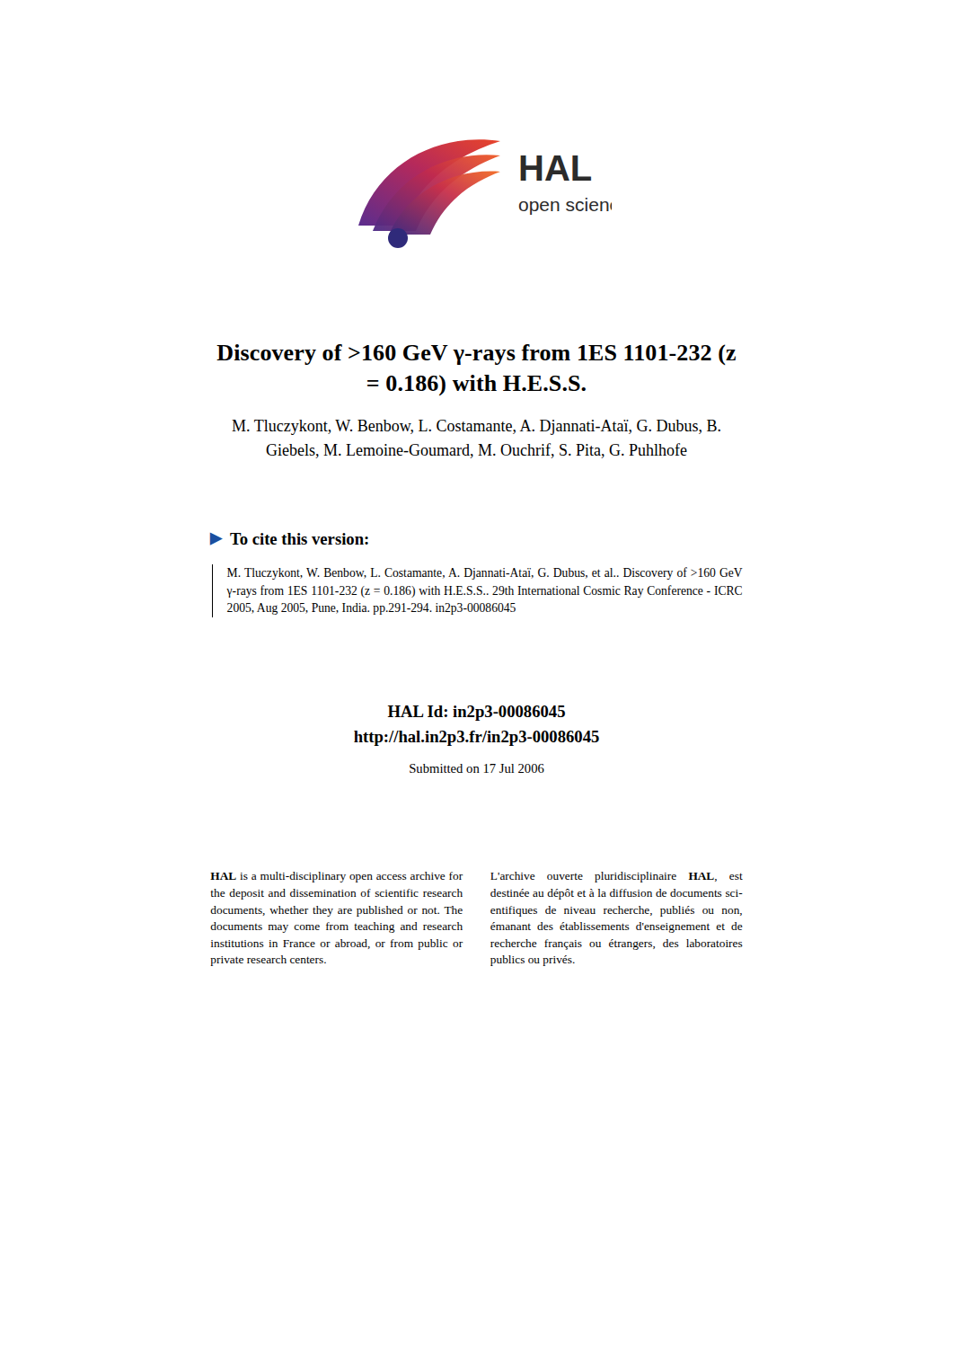HAL open science
Discovery of >160 GeV γ-rays from 1ES 1101-232 (z = 0.186) with H.E.S.S.
M. Tluczykont, W. Benbow, L. Costamante, A. Djannati-Ataï, G. Dubus, B. Giebels, M. Lemoine-Goumard, M. Ouchrif, S. Pita, G. Puhlhofe
▶To cite this version:
M. Tluczykont, W. Benbow, L. Costamante, A. Djannati-Ataï, G. Dubus, et al.. Discovery of >160 GeV γ-rays from 1ES 1101-232 (z = 0.186) with H.E.S.S.. 29th International Cosmic Ray Conference - ICRC 2005, Aug 2005, Pune, India. pp.291-294. in2p3-00086045
HAL Id: in2p3-00086045
http://hal.in2p3.fr/in2p3-00086045
Submitted on 17 Jul 2006
HAL is a multi-disciplinary open access archive for the deposit and dissemination of scientific research documents, whether they are published or not. The documents may come from teaching and research institutions in France or abroad, or from public or private research centers.
L'archive ouverte pluridisciplinaire HAL, est destinée au dépôt et à la diffusion de documents scientifiques de niveau recherche, publiés ou non, émanant des établissements d'enseignement et de recherche français ou étrangers, des laboratoires publics ou privés.